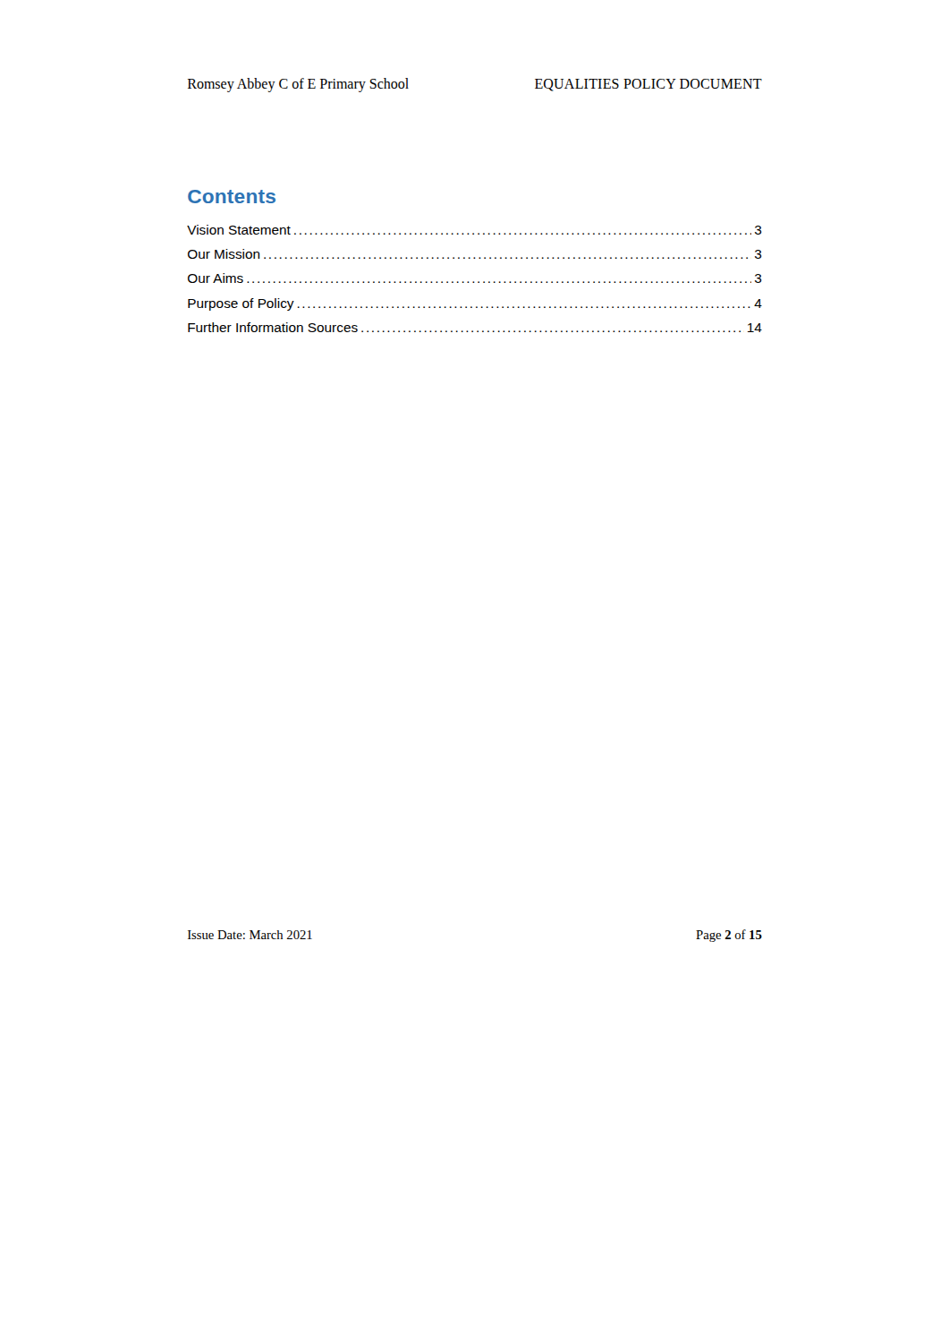Romsey Abbey C of E Primary School EQUALITIES POLICY DOCUMENT
Contents
Vision Statement ........................................................................................................................... 3
Our Mission .................................................................................................................................. 3
Our Aims ..................................................................................................................................... 3
Purpose of Policy ......................................................................................................................... 4
Further Information Sources ....................................................................................................... 14
Issue Date: March 2021 Page 2 of 15